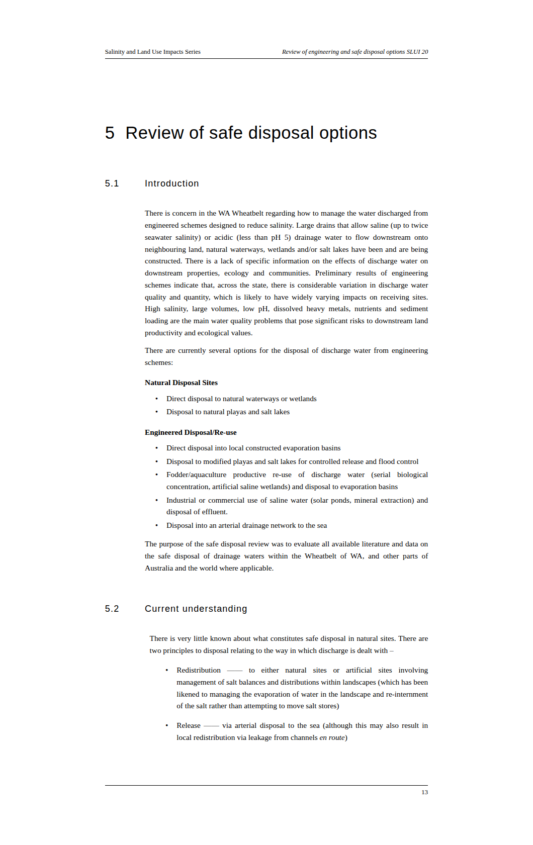Salinity and Land Use Impacts Series
Review of engineering and safe disposal options SLUI 20
5 Review of safe disposal options
5.1 Introduction
There is concern in the WA Wheatbelt regarding how to manage the water discharged from engineered schemes designed to reduce salinity. Large drains that allow saline (up to twice seawater salinity) or acidic (less than pH 5) drainage water to flow downstream onto neighbouring land, natural waterways, wetlands and/or salt lakes have been and are being constructed. There is a lack of specific information on the effects of discharge water on downstream properties, ecology and communities. Preliminary results of engineering schemes indicate that, across the state, there is considerable variation in discharge water quality and quantity, which is likely to have widely varying impacts on receiving sites. High salinity, large volumes, low pH, dissolved heavy metals, nutrients and sediment loading are the main water quality problems that pose significant risks to downstream land productivity and ecological values.
There are currently several options for the disposal of discharge water from engineering schemes:
Natural Disposal Sites
Direct disposal to natural waterways or wetlands
Disposal to natural playas and salt lakes
Engineered Disposal/Re-use
Direct disposal into local constructed evaporation basins
Disposal to modified playas and salt lakes for controlled release and flood control
Fodder/aquaculture productive re-use of discharge water (serial biological concentration, artificial saline wetlands) and disposal to evaporation basins
Industrial or commercial use of saline water (solar ponds, mineral extraction) and disposal of effluent.
Disposal into an arterial drainage network to the sea
The purpose of the safe disposal review was to evaluate all available literature and data on the safe disposal of drainage waters within the Wheatbelt of WA, and other parts of Australia and the world where applicable.
5.2 Current understanding
There is very little known about what constitutes safe disposal in natural sites. There are two principles to disposal relating to the way in which discharge is dealt with –
Redistribution —— to either natural sites or artificial sites involving management of salt balances and distributions within landscapes (which has been likened to managing the evaporation of water in the landscape and re-internment of the salt rather than attempting to move salt stores)
Release —— via arterial disposal to the sea (although this may also result in local redistribution via leakage from channels en route)
13